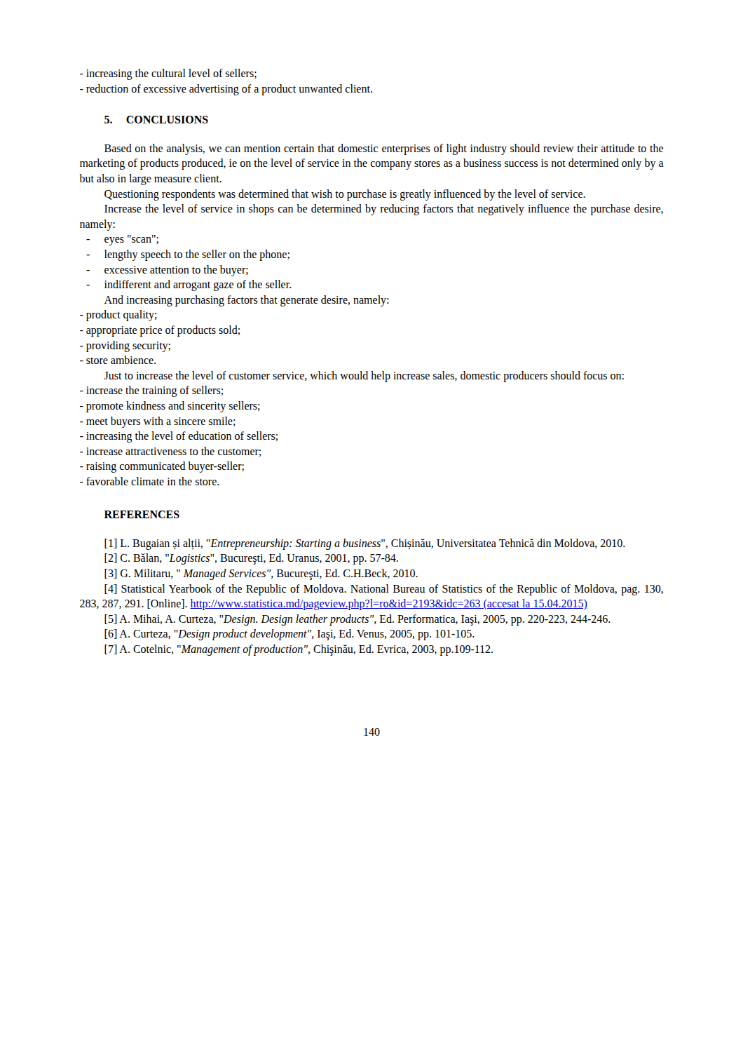- increasing the cultural level of sellers;
- reduction of excessive advertising of a product unwanted client.
5. CONCLUSIONS
Based on the analysis, we can mention certain that domestic enterprises of light industry should review their attitude to the marketing of products produced, ie on the level of service in the company stores as a business success is not determined only by a but also in large measure client.
Questioning respondents was determined that wish to purchase is greatly influenced by the level of service.
Increase the level of service in shops can be determined by reducing factors that negatively influence the purchase desire, namely:
eyes "scan";
lengthy speech to the seller on the phone;
excessive attention to the buyer;
indifferent and arrogant gaze of the seller.
And increasing purchasing factors that generate desire, namely:
product quality;
appropriate price of products sold;
providing security;
store ambience.
Just to increase the level of customer service, which would help increase sales, domestic producers should focus on:
increase the training of sellers;
promote kindness and sincerity sellers;
meet buyers with a sincere smile;
increasing the level of education of sellers;
increase attractiveness to the customer;
raising communicated buyer-seller;
favorable climate in the store.
REFERENCES
[1] L. Bugaian și alții, "Entrepreneurship: Starting a business", Chișinău, Universitatea Tehnică din Moldova, 2010.
[2] C. Bălan, "Logistics", Bucureşti, Ed. Uranus, 2001, pp. 57-84.
[3] G. Militaru, " Managed Services", Bucureşti, Ed. C.H.Beck, 2010.
[4] Statistical Yearbook of the Republic of Moldova. National Bureau of Statistics of the Republic of Moldova, pag. 130, 283, 287, 291. [Online]. http://www.statistica.md/pageview.php?l=ro&id=2193&idc=263 (accesat la 15.04.2015)
[5] A. Mihai, A. Curteza, "Design. Design leather products", Ed. Performatica, Iaşi, 2005, pp. 220-223, 244-246.
[6] A. Curteza, "Design product development", Iaşi, Ed. Venus, 2005, pp. 101-105.
[7] A. Cotelnic, "Management of production", Chişinău, Ed. Evrica, 2003, pp.109-112.
140